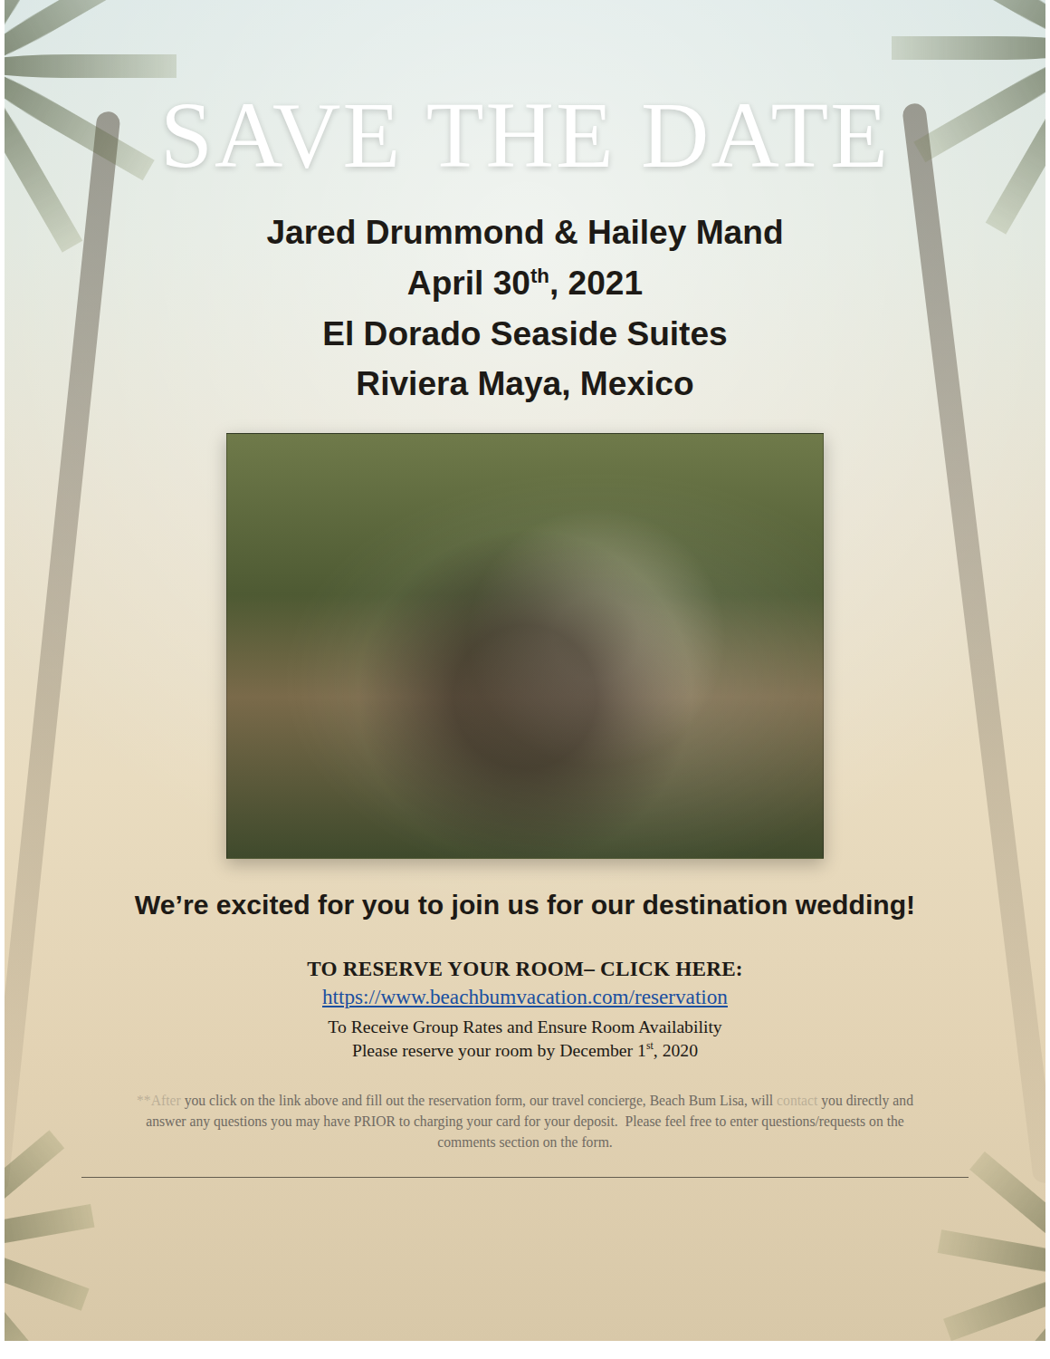Save the Date
Jared Drummond & Hailey Mand
April 30th, 2021
El Dorado Seaside Suites
Riviera Maya, Mexico
Engagement photo of Jared and Hailey
We’re excited for you to join us for our destination wedding!
TO RESERVE YOUR ROOM– CLICK HERE:
https://www.beachbumvacation.com/reservation
To Receive Group Rates and Ensure Room Availability
Please reserve your room by December 1st, 2020
**After you click on the link above and fill out the reservation form, our travel concierge, Beach Bum Lisa, will contact you directly and answer any questions you may have PRIOR to charging your card for your deposit. Please feel free to enter questions/requests on the comments section on the form.